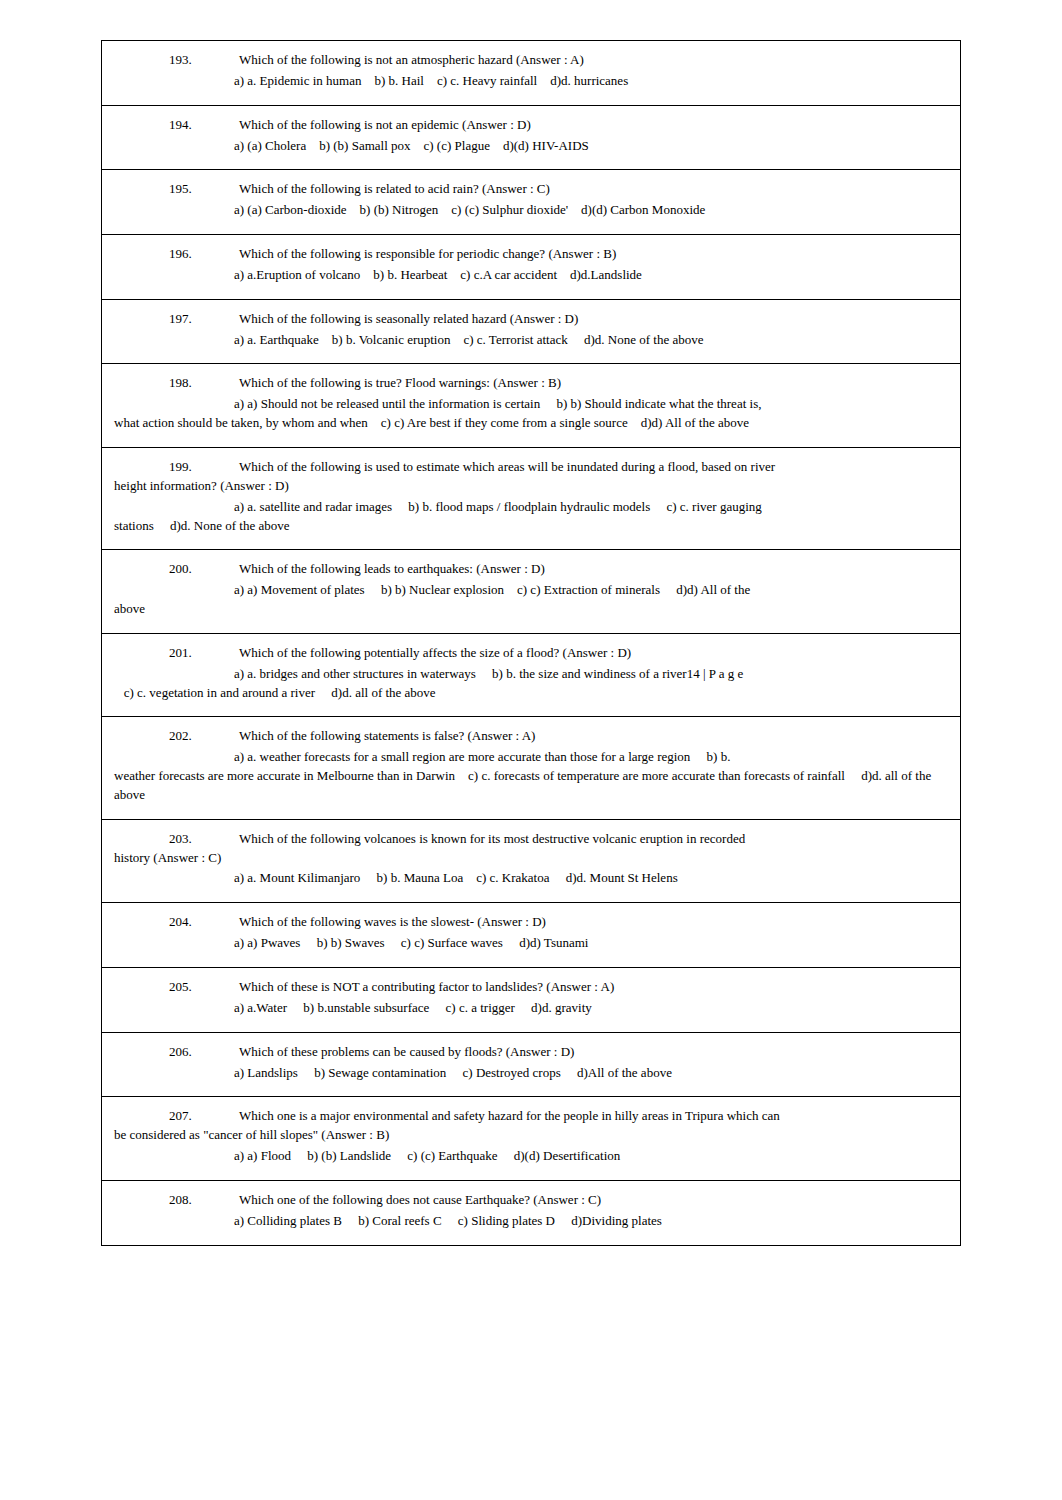| 193. Which of the following is not an atmospheric hazard (Answer : A) a) a. Epidemic in human b) b. Hail c) c. Heavy rainfall d)d. hurricanes |
| 194. Which of the following is not an epidemic (Answer : D) a) (a) Cholera b) (b) Samall pox c) (c) Plague d)(d) HIV-AIDS |
| 195. Which of the following is related to acid rain? (Answer : C) a) (a) Carbon-dioxide b) (b) Nitrogen c) (c) Sulphur dioxide' d)(d) Carbon Monoxide |
| 196. Which of the following is responsible for periodic change? (Answer : B) a) a.Eruption of volcano b) b. Hearbeat c) c.A car accident d)d.Landslide |
| 197. Which of the following is seasonally related hazard (Answer : D) a) a. Earthquake b) b. Volcanic eruption c) c. Terrorist attack d)d. None of the above |
| 198. Which of the following is true? Flood warnings: (Answer : B) a) a) Should not be released until the information is certain b) b) Should indicate what the threat is, what action should be taken, by whom and when c) c) Are best if they come from a single source d)d) All of the above |
| 199. Which of the following is used to estimate which areas will be inundated during a flood, based on river height information? (Answer : D) a) a. satellite and radar images b) b. flood maps / floodplain hydraulic models c) c. river gauging stations d)d. None of the above |
| 200. Which of the following leads to earthquakes: (Answer : D) a) a) Movement of plates b) b) Nuclear explosion c) c) Extraction of minerals d)d) All of the above |
| 201. Which of the following potentially affects the size of a flood? (Answer : D) a) a. bridges and other structures in waterways b) b. the size and windiness of a river14 / P a g e c) c. vegetation in and around a river d)d. all of the above |
| 202. Which of the following statements is false? (Answer : A) a) a. weather forecasts for a small region are more accurate than those for a large region b) b. weather forecasts are more accurate in Melbourne than in Darwin c) c. forecasts of temperature are more accurate than forecasts of rainfall d)d. all of the above |
| 203. Which of the following volcanoes is known for its most destructive volcanic eruption in recorded history (Answer : C) a) a. Mount Kilimanjaro b) b. Mauna Loa c) c. Krakatoa d)d. Mount St Helens |
| 204. Which of the following waves is the slowest- (Answer : D) a) a) Pwaves b) b) Swaves c) c) Surface waves d)d) Tsunami |
| 205. Which of these is NOT a contributing factor to landslides? (Answer : A) a) a.Water b) b.unstable subsurface c) c. a trigger d)d. gravity |
| 206. Which of these problems can be caused by floods? (Answer : D) a) Landslips b) Sewage contamination c) Destroyed crops d)All of the above |
| 207. Which one is a major environmental and safety hazard for the people in hilly areas in Tripura which can be considered as "cancer of hill slopes" (Answer : B) a) a) Flood b) (b) Landslide c) (c) Earthquake d)(d) Desertification |
| 208. Which one of the following does not cause Earthquake? (Answer : C) a) Colliding plates B b) Coral reefs C c) Sliding plates D d)Dividing plates |